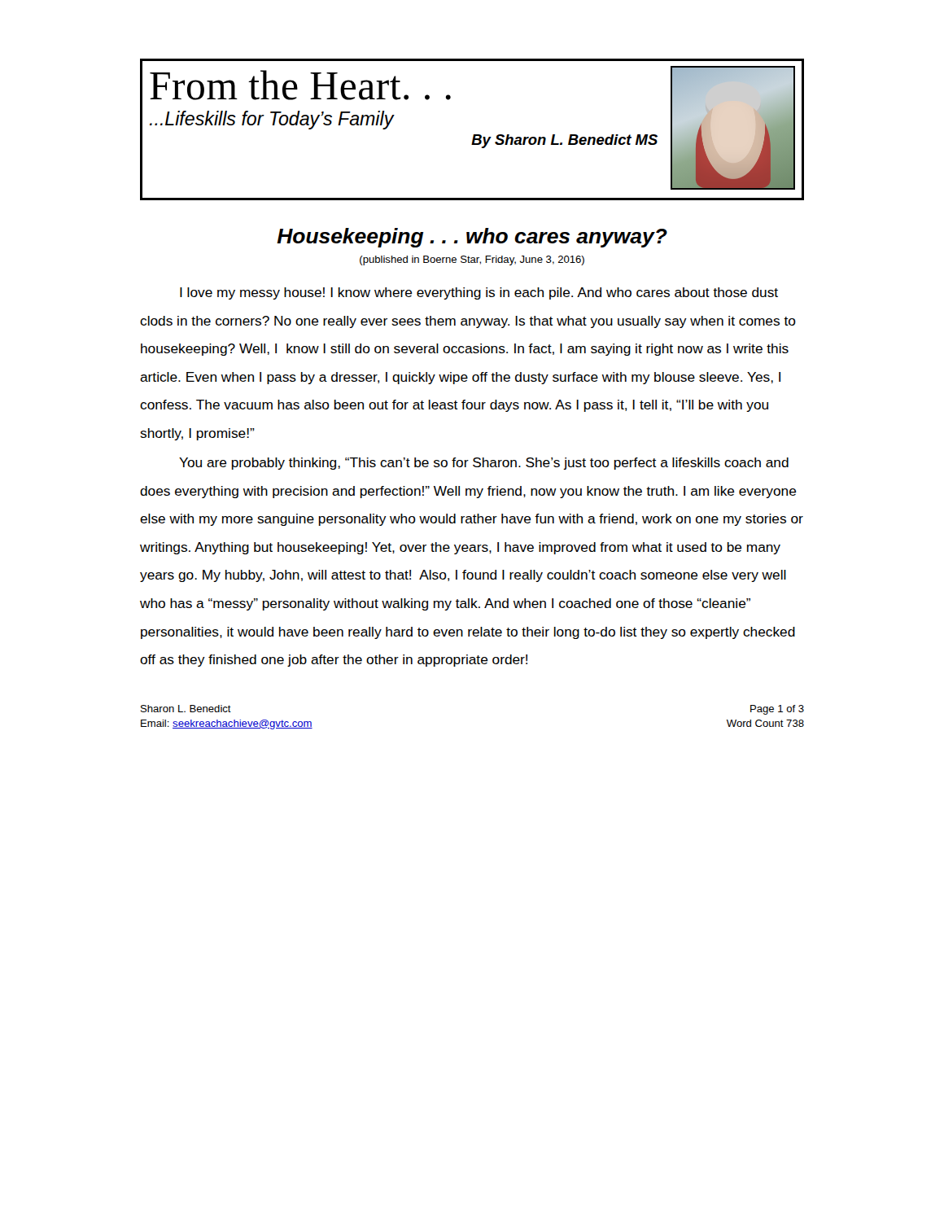From the Heart. . .
...Lifeskills for Today’s Family
By Sharon L. Benedict MS
Housekeeping . . . who cares anyway?
(published in Boerne Star, Friday, June 3, 2016)
I love my messy house! I know where everything is in each pile. And who cares about those dust clods in the corners? No one really ever sees them anyway. Is that what you usually say when it comes to housekeeping? Well, I know I still do on several occasions. In fact, I am saying it right now as I write this article. Even when I pass by a dresser, I quickly wipe off the dusty surface with my blouse sleeve. Yes, I confess. The vacuum has also been out for at least four days now. As I pass it, I tell it, “I’ll be with you shortly, I promise!”
You are probably thinking, “This can’t be so for Sharon. She’s just too perfect a lifeskills coach and does everything with precision and perfection!” Well my friend, now you know the truth. I am like everyone else with my more sanguine personality who would rather have fun with a friend, work on one my stories or writings. Anything but housekeeping! Yet, over the years, I have improved from what it used to be many years go. My hubby, John, will attest to that! Also, I found I really couldn’t coach someone else very well who has a “messy” personality without walking my talk. And when I coached one of those “cleanie” personalities, it would have been really hard to even relate to their long to-do list they so expertly checked off as they finished one job after the other in appropriate order!
Sharon L. Benedict
Email: seekreachachieve@gvtc.com
Page 1 of 3
Word Count 738